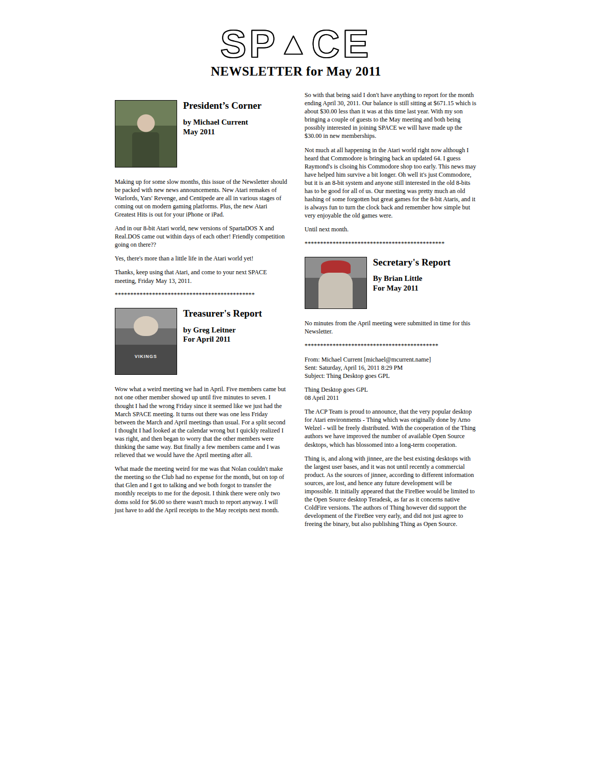SP▲CE
NEWSLETTER for May 2011
President’s Corner
by Michael Current
May 2011
Making up for some slow months, this issue of the Newsletter should be packed with new news announcements. New Atari remakes of Warlords, Yars' Revenge, and Centipede are all in various stages of coming out on modern gaming platforms. Plus, the new Atari Greatest Hits is out for your iPhone or iPad.
And in our 8-bit Atari world, new versions of SpartaDOS X and Real.DOS came out within days of each other! Friendly competition going on there??
Yes, there's more than a little life in the Atari world yet!
Thanks, keep using that Atari, and come to your next SPACE meeting, Friday May 13, 2011.
*********************************************
Treasurer's Report
by Greg Leitner
For April 2011
Wow what a weird meeting we had in April. Five members came but not one other member showed up until five minutes to seven. I thought I had the wrong Friday since it seemed like we just had the March SPACE meeting. It turns out there was one less Friday between the March and April meetings than usual. For a split second I thought I had looked at the calendar wrong but I quickly realized I was right, and then began to worry that the other members were thinking the same way. But finally a few members came and I was relieved that we would have the April meeting after all.
What made the meeting weird for me was that Nolan couldn't make the meeting so the Club had no expense for the month, but on top of that Glen and I got to talking and we both forgot to transfer the monthly receipts to me for the deposit. I think there were only two doms sold for $6.00 so there wasn't much to report anyway. I will just have to add the April receipts to the May receipts next month.
So with that being said I don't have anything to report for the month ending April 30, 2011. Our balance is still sitting at $671.15 which is about $30.00 less than it was at this time last year. With my son bringing a couple of guests to the May meeting and both being possibly interested in joining SPACE we will have made up the $30.00 in new memberships.
Not much at all happening in the Atari world right now although I heard that Commodore is bringing back an updated 64. I guess Raymond's is clsoing his Commodore shop too early. This news may have helped him survive a bit longer. Oh well it's just Commodore, but it is an 8-bit system and anyone still interested in the old 8-bits has to be good for all of us. Our meeting was pretty much an old hashing of some forgotten but great games for the 8-bit Ataris, and it is always fun to turn the clock back and remember how simple but very enjoyable the old games were.
Until next month.
*********************************************
Secretary's Report
By Brian Little
For May 2011
No minutes from the April meeting were submitted in time for this Newsletter.
*******************************************
From: Michael Current [michael@mcurrent.name]
Sent: Saturday, April 16, 2011 8:29 PM
Subject: Thing Desktop goes GPL
Thing Desktop goes GPL
08 April 2011
The ACP Team is proud to announce, that the very popular desktop for Atari environments - Thing which was originally done by Arno Welzel - will be freely distributed. With the cooperation of the Thing authors we have improved the number of available Open Source desktops, which has blossomed into a long-term cooperation.
Thing is, and along with jinnee, are the best existing desktops with the largest user bases, and it was not until recently a commercial product. As the sources of jinnee, according to different information sources, are lost, and hence any future development will be impossible. It initially appeared that the FireBee would be limited to the Open Source desktop Teradesk, as far as it concerns native ColdFire versions. The authors of Thing however did support the development of the FireBee very early, and did not just agree to freeing the binary, but also publishing Thing as Open Source.